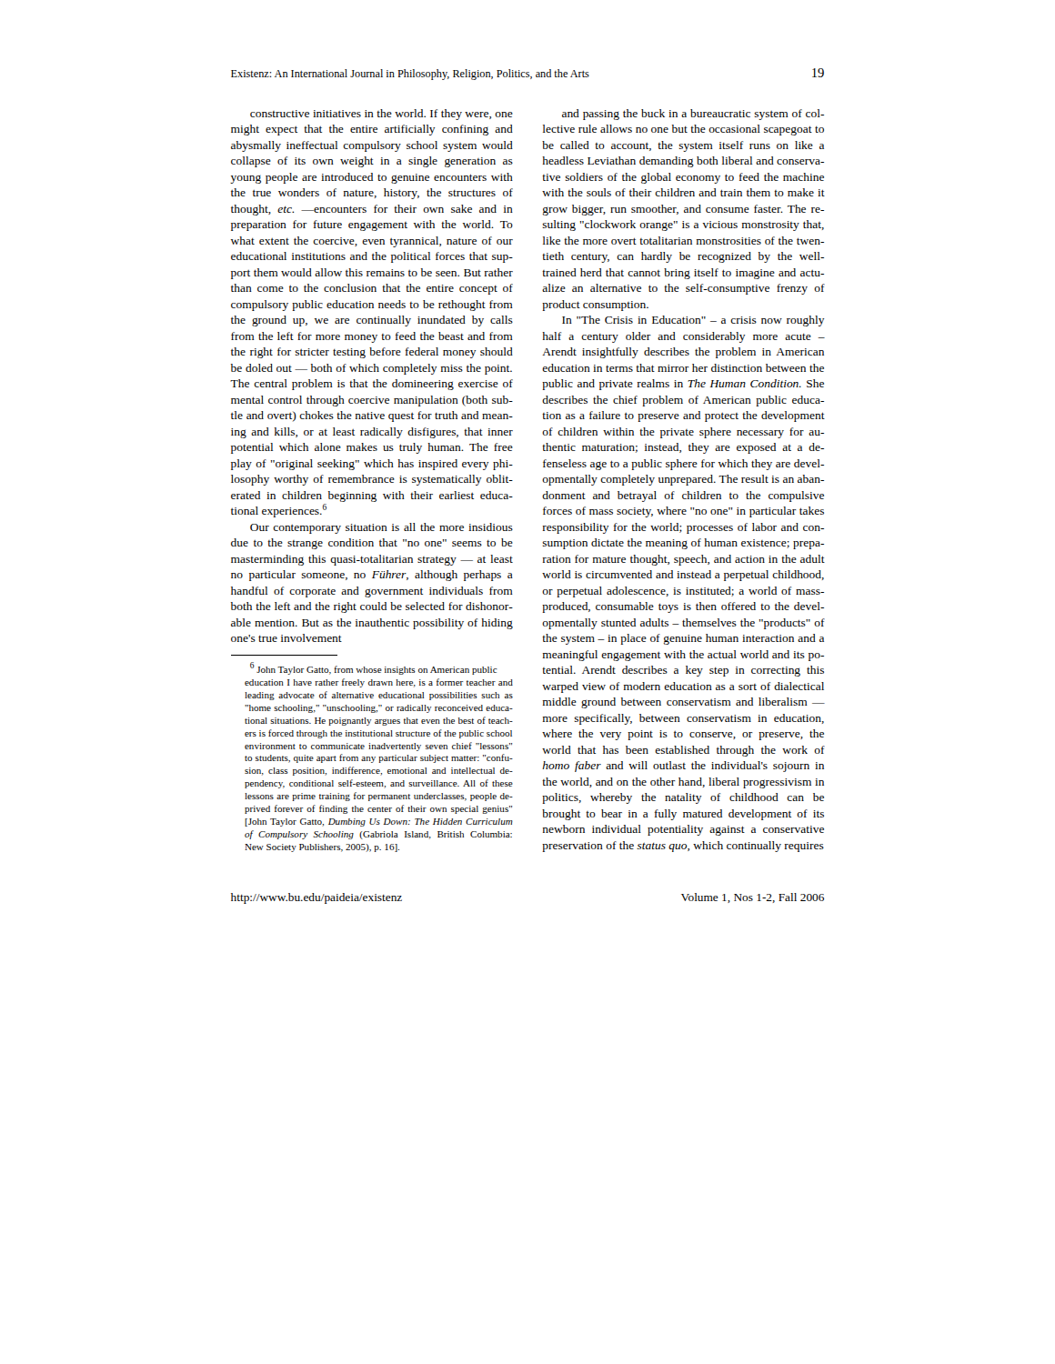Existenz: An International Journal in Philosophy, Religion, Politics, and the Arts 19
constructive initiatives in the world. If they were, one might expect that the entire artificially confining and abysmally ineffectual compulsory school system would collapse of its own weight in a single generation as young people are introduced to genuine encounters with the true wonders of nature, history, the structures of thought, etc. —encounters for their own sake and in preparation for future engagement with the world. To what extent the coercive, even tyrannical, nature of our educational institutions and the political forces that support them would allow this remains to be seen. But rather than come to the conclusion that the entire concept of compulsory public education needs to be rethought from the ground up, we are continually inundated by calls from the left for more money to feed the beast and from the right for stricter testing before federal money should be doled out — both of which completely miss the point. The central problem is that the domineering exercise of mental control through coercive manipulation (both subtle and overt) chokes the native quest for truth and meaning and kills, or at least radically disfigures, that inner potential which alone makes us truly human. The free play of "original seeking" which has inspired every philosophy worthy of remembrance is systematically obliterated in children beginning with their earliest educational experiences.6
Our contemporary situation is all the more insidious due to the strange condition that "no one" seems to be masterminding this quasi-totalitarian strategy — at least no particular someone, no Führer, although perhaps a handful of corporate and government individuals from both the left and the right could be selected for dishonorable mention. But as the inauthentic possibility of hiding one's true involvement
6 John Taylor Gatto, from whose insights on American public education I have rather freely drawn here, is a former teacher and leading advocate of alternative educational possibilities such as "home schooling," "unschooling," or radically reconceived educational situations. He poignantly argues that even the best of teachers is forced through the institutional structure of the public school environment to communicate inadvertently seven chief "lessons" to students, quite apart from any particular subject matter: "confusion, class position, indifference, emotional and intellectual dependency, conditional self-esteem, and surveillance. All of these lessons are prime training for permanent underclasses, people deprived forever of finding the center of their own special genius" [John Taylor Gatto, Dumbing Us Down: The Hidden Curriculum of Compulsory Schooling (Gabriola Island, British Columbia: New Society Publishers, 2005), p. 16].
and passing the buck in a bureaucratic system of collective rule allows no one but the occasional scapegoat to be called to account, the system itself runs on like a headless Leviathan demanding both liberal and conservative soldiers of the global economy to feed the machine with the souls of their children and train them to make it grow bigger, run smoother, and consume faster. The resulting "clockwork orange" is a vicious monstrosity that, like the more overt totalitarian monstrosities of the twentieth century, can hardly be recognized by the well-trained herd that cannot bring itself to imagine and actualize an alternative to the self-consumptive frenzy of product consumption.
In "The Crisis in Education" – a crisis now roughly half a century older and considerably more acute – Arendt insightfully describes the problem in American education in terms that mirror her distinction between the public and private realms in The Human Condition. She describes the chief problem of American public education as a failure to preserve and protect the development of children within the private sphere necessary for authentic maturation; instead, they are exposed at a defenseless age to a public sphere for which they are developmentally completely unprepared. The result is an abandonment and betrayal of children to the compulsive forces of mass society, where "no one" in particular takes responsibility for the world; processes of labor and consumption dictate the meaning of human existence; preparation for mature thought, speech, and action in the adult world is circumvented and instead a perpetual childhood, or perpetual adolescence, is instituted; a world of mass-produced, consumable toys is then offered to the developmentally stunted adults – themselves the "products" of the system – in place of genuine human interaction and a meaningful engagement with the actual world and its potential. Arendt describes a key step in correcting this warped view of modern education as a sort of dialectical middle ground between conservatism and liberalism — more specifically, between conservatism in education, where the very point is to conserve, or preserve, the world that has been established through the work of homo faber and will outlast the individual's sojourn in the world, and on the other hand, liberal progressivism in politics, whereby the natality of childhood can be brought to bear in a fully matured development of its newborn individual potentiality against a conservative preservation of the status quo, which continually requires
http://www.bu.edu/paideia/existenz Volume 1, Nos 1-2, Fall 2006